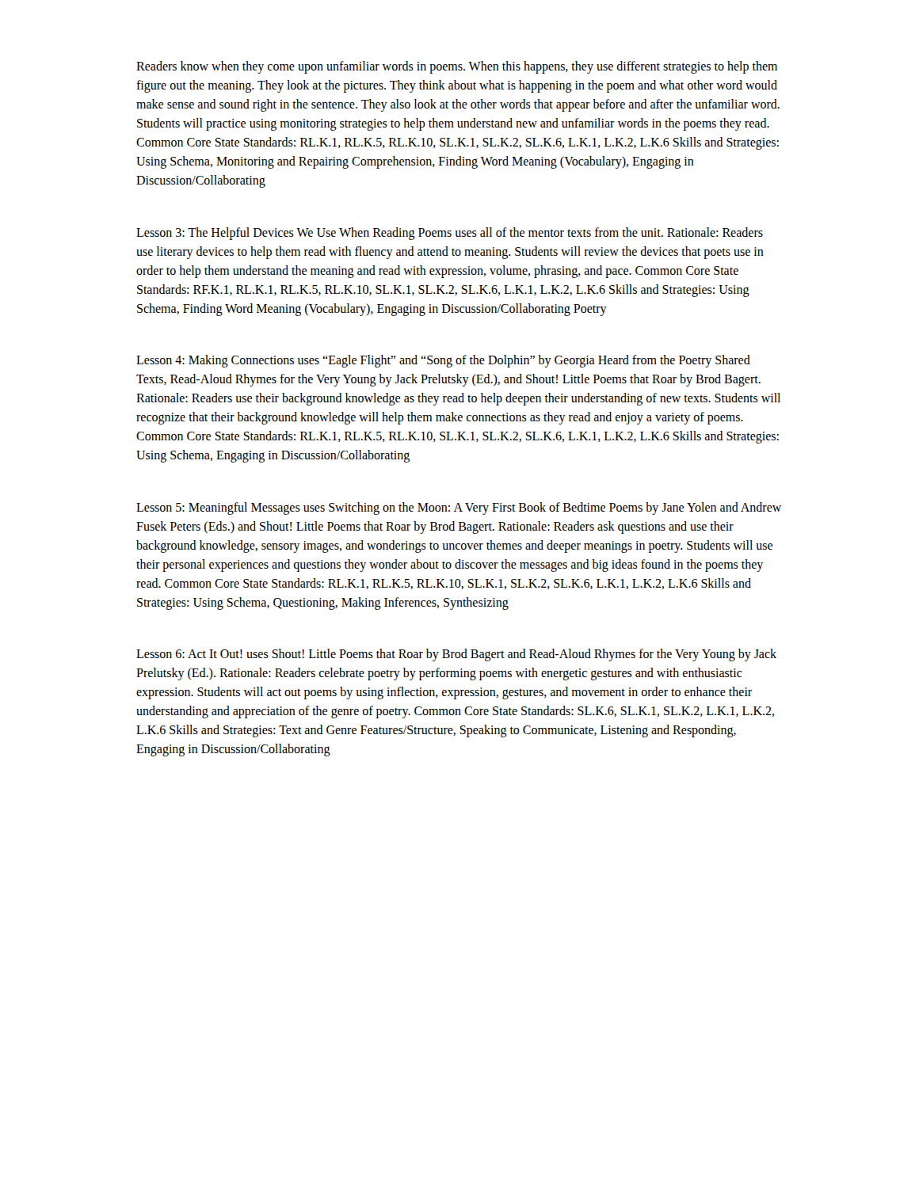Readers know when they come upon unfamiliar words in poems. When this happens, they use different strategies to help them figure out the meaning. They look at the pictures. They think about what is happening in the poem and what other word would make sense and sound right in the sentence. They also look at the other words that appear before and after the unfamiliar word. Students will practice using monitoring strategies to help them understand new and unfamiliar words in the poems they read. Common Core State Standards: RL.K.1, RL.K.5, RL.K.10, SL.K.1, SL.K.2, SL.K.6, L.K.1, L.K.2, L.K.6 Skills and Strategies: Using Schema, Monitoring and Repairing Comprehension, Finding Word Meaning (Vocabulary), Engaging in Discussion/Collaborating
Lesson 3: The Helpful Devices We Use When Reading Poems uses all of the mentor texts from the unit. Rationale: Readers use literary devices to help them read with fluency and attend to meaning. Students will review the devices that poets use in order to help them understand the meaning and read with expression, volume, phrasing, and pace. Common Core State Standards: RF.K.1, RL.K.1, RL.K.5, RL.K.10, SL.K.1, SL.K.2, SL.K.6, L.K.1, L.K.2, L.K.6 Skills and Strategies: Using Schema, Finding Word Meaning (Vocabulary), Engaging in Discussion/Collaborating Poetry
Lesson 4: Making Connections uses “Eagle Flight” and “Song of the Dolphin” by Georgia Heard from the Poetry Shared Texts, Read-Aloud Rhymes for the Very Young by Jack Prelutsky (Ed.), and Shout! Little Poems that Roar by Brod Bagert. Rationale: Readers use their background knowledge as they read to help deepen their understanding of new texts. Students will recognize that their background knowledge will help them make connections as they read and enjoy a variety of poems. Common Core State Standards: RL.K.1, RL.K.5, RL.K.10, SL.K.1, SL.K.2, SL.K.6, L.K.1, L.K.2, L.K.6 Skills and Strategies: Using Schema, Engaging in Discussion/Collaborating
Lesson 5: Meaningful Messages uses Switching on the Moon: A Very First Book of Bedtime Poems by Jane Yolen and Andrew Fusek Peters (Eds.) and Shout! Little Poems that Roar by Brod Bagert. Rationale: Readers ask questions and use their background knowledge, sensory images, and wonderings to uncover themes and deeper meanings in poetry. Students will use their personal experiences and questions they wonder about to discover the messages and big ideas found in the poems they read. Common Core State Standards: RL.K.1, RL.K.5, RL.K.10, SL.K.1, SL.K.2, SL.K.6, L.K.1, L.K.2, L.K.6 Skills and Strategies: Using Schema, Questioning, Making Inferences, Synthesizing
Lesson 6: Act It Out! uses Shout! Little Poems that Roar by Brod Bagert and Read-Aloud Rhymes for the Very Young by Jack Prelutsky (Ed.). Rationale: Readers celebrate poetry by performing poems with energetic gestures and with enthusiastic expression. Students will act out poems by using inflection, expression, gestures, and movement in order to enhance their understanding and appreciation of the genre of poetry. Common Core State Standards: SL.K.6, SL.K.1, SL.K.2, L.K.1, L.K.2, L.K.6 Skills and Strategies: Text and Genre Features/Structure, Speaking to Communicate, Listening and Responding, Engaging in Discussion/Collaborating